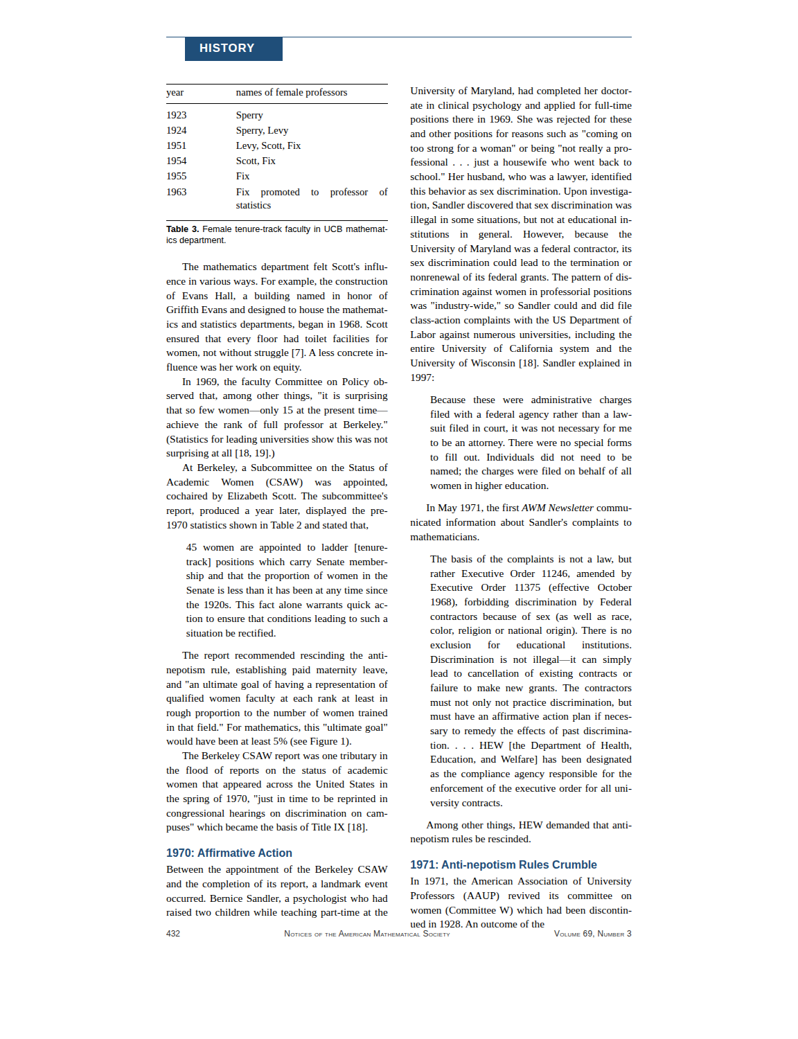HISTORY
| year | names of female professors |
| --- | --- |
| 1923 | Sperry |
| 1924 | Sperry, Levy |
| 1951 | Levy, Scott, Fix |
| 1954 | Scott, Fix |
| 1955 | Fix |
| 1963 | Fix promoted to professor of statistics |
Table 3. Female tenure-track faculty in UCB mathematics department.
The mathematics department felt Scott's influence in various ways. For example, the construction of Evans Hall, a building named in honor of Griffith Evans and designed to house the mathematics and statistics departments, began in 1968. Scott ensured that every floor had toilet facilities for women, not without struggle [7]. A less concrete influence was her work on equity.
In 1969, the faculty Committee on Policy observed that, among other things, "it is surprising that so few women—only 15 at the present time—achieve the rank of full professor at Berkeley." (Statistics for leading universities show this was not surprising at all [18, 19].)
At Berkeley, a Subcommittee on the Status of Academic Women (CSAW) was appointed, cochaired by Elizabeth Scott. The subcommittee's report, produced a year later, displayed the pre-1970 statistics shown in Table 2 and stated that,
45 women are appointed to ladder [tenure-track] positions which carry Senate membership and that the proportion of women in the Senate is less than it has been at any time since the 1920s. This fact alone warrants quick action to ensure that conditions leading to such a situation be rectified.
The report recommended rescinding the anti-nepotism rule, establishing paid maternity leave, and "an ultimate goal of having a representation of qualified women faculty at each rank at least in rough proportion to the number of women trained in that field." For mathematics, this "ultimate goal" would have been at least 5% (see Figure 1).
The Berkeley CSAW report was one tributary in the flood of reports on the status of academic women that appeared across the United States in the spring of 1970, "just in time to be reprinted in congressional hearings on discrimination on campuses" which became the basis of Title IX [18].
1970: Affirmative Action
Between the appointment of the Berkeley CSAW and the completion of its report, a landmark event occurred. Bernice Sandler, a psychologist who had raised two children while teaching part-time at the University of Maryland, had completed her doctorate in clinical psychology and applied for full-time positions there in 1969. She was rejected for these and other positions for reasons such as "coming on too strong for a woman" or being "not really a professional . . . just a housewife who went back to school." Her husband, who was a lawyer, identified this behavior as sex discrimination. Upon investigation, Sandler discovered that sex discrimination was illegal in some situations, but not at educational institutions in general. However, because the University of Maryland was a federal contractor, its sex discrimination could lead to the termination or nonrenewal of its federal grants. The pattern of discrimination against women in professorial positions was "industry-wide," so Sandler could and did file class-action complaints with the US Department of Labor against numerous universities, including the entire University of California system and the University of Wisconsin [18]. Sandler explained in 1997:
Because these were administrative charges filed with a federal agency rather than a lawsuit filed in court, it was not necessary for me to be an attorney. There were no special forms to fill out. Individuals did not need to be named; the charges were filed on behalf of all women in higher education.
In May 1971, the first AWM Newsletter communicated information about Sandler's complaints to mathematicians.
The basis of the complaints is not a law, but rather Executive Order 11246, amended by Executive Order 11375 (effective October 1968), forbidding discrimination by Federal contractors because of sex (as well as race, color, religion or national origin). There is no exclusion for educational institutions. Discrimination is not illegal—it can simply lead to cancellation of existing contracts or failure to make new grants. The contractors must not only not practice discrimination, but must have an affirmative action plan if necessary to remedy the effects of past discrimination. . . . HEW [the Department of Health, Education, and Welfare] has been designated as the compliance agency responsible for the enforcement of the executive order for all university contracts.
Among other things, HEW demanded that anti-nepotism rules be rescinded.
1971: Anti-nepotism Rules Crumble
In 1971, the American Association of University Professors (AAUP) revived its committee on women (Committee W) which had been discontinued in 1928. An outcome of the
432 Notices of the American Mathematical Society Volume 69, Number 3